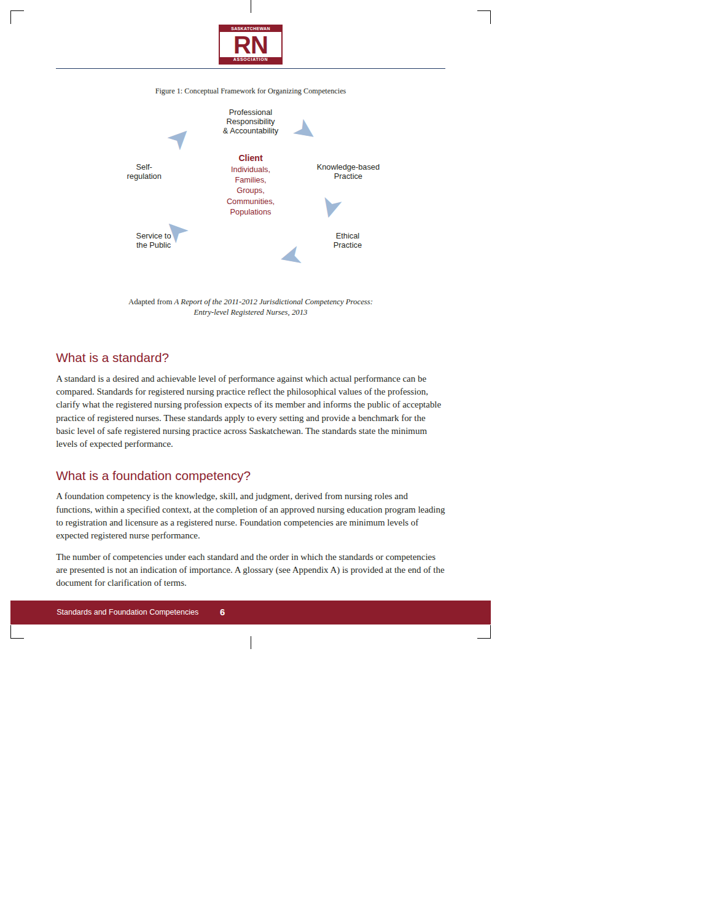SASKATCHEWAN
RN
ASSOCIATION
Figure 1: Conceptual Framework for Organizing Competencies
Professional
Responsibility
& Accountability
Knowledge-based
Practice
Ethical
Practice
Service to
the Public
Self-
regulation
Client
Individuals,
Families,
Groups,
Communities,
Populations
➤
➤
➤
➤
➤
Adapted from A Report of the 2011-2012 Jurisdictional Competency Process:
Entry-level Registered Nurses, 2013
What is a standard?
A standard is a desired and achievable level of performance against which actual performance can be compared. Standards for registered nursing practice reflect the philosophical values of the profession, clarify what the registered nursing profession expects of its member and informs the public of acceptable practice of registered nurses. These standards apply to every setting and provide a benchmark for the basic level of safe registered nursing practice across Saskatchewan. The standards state the minimum levels of expected performance.
What is a foundation competency?
A foundation competency is the knowledge, skill, and judgment, derived from nursing roles and functions, within a specified context, at the completion of an approved nursing education program leading to registration and licensure as a registered nurse. Foundation competencies are minimum levels of expected registered nurse performance.
The number of competencies under each standard and the order in which the standards or competencies are presented is not an indication of importance. A glossary (see Appendix A) is provided at the end of the document for clarification of terms.
Standards and Foundation Competencies 6